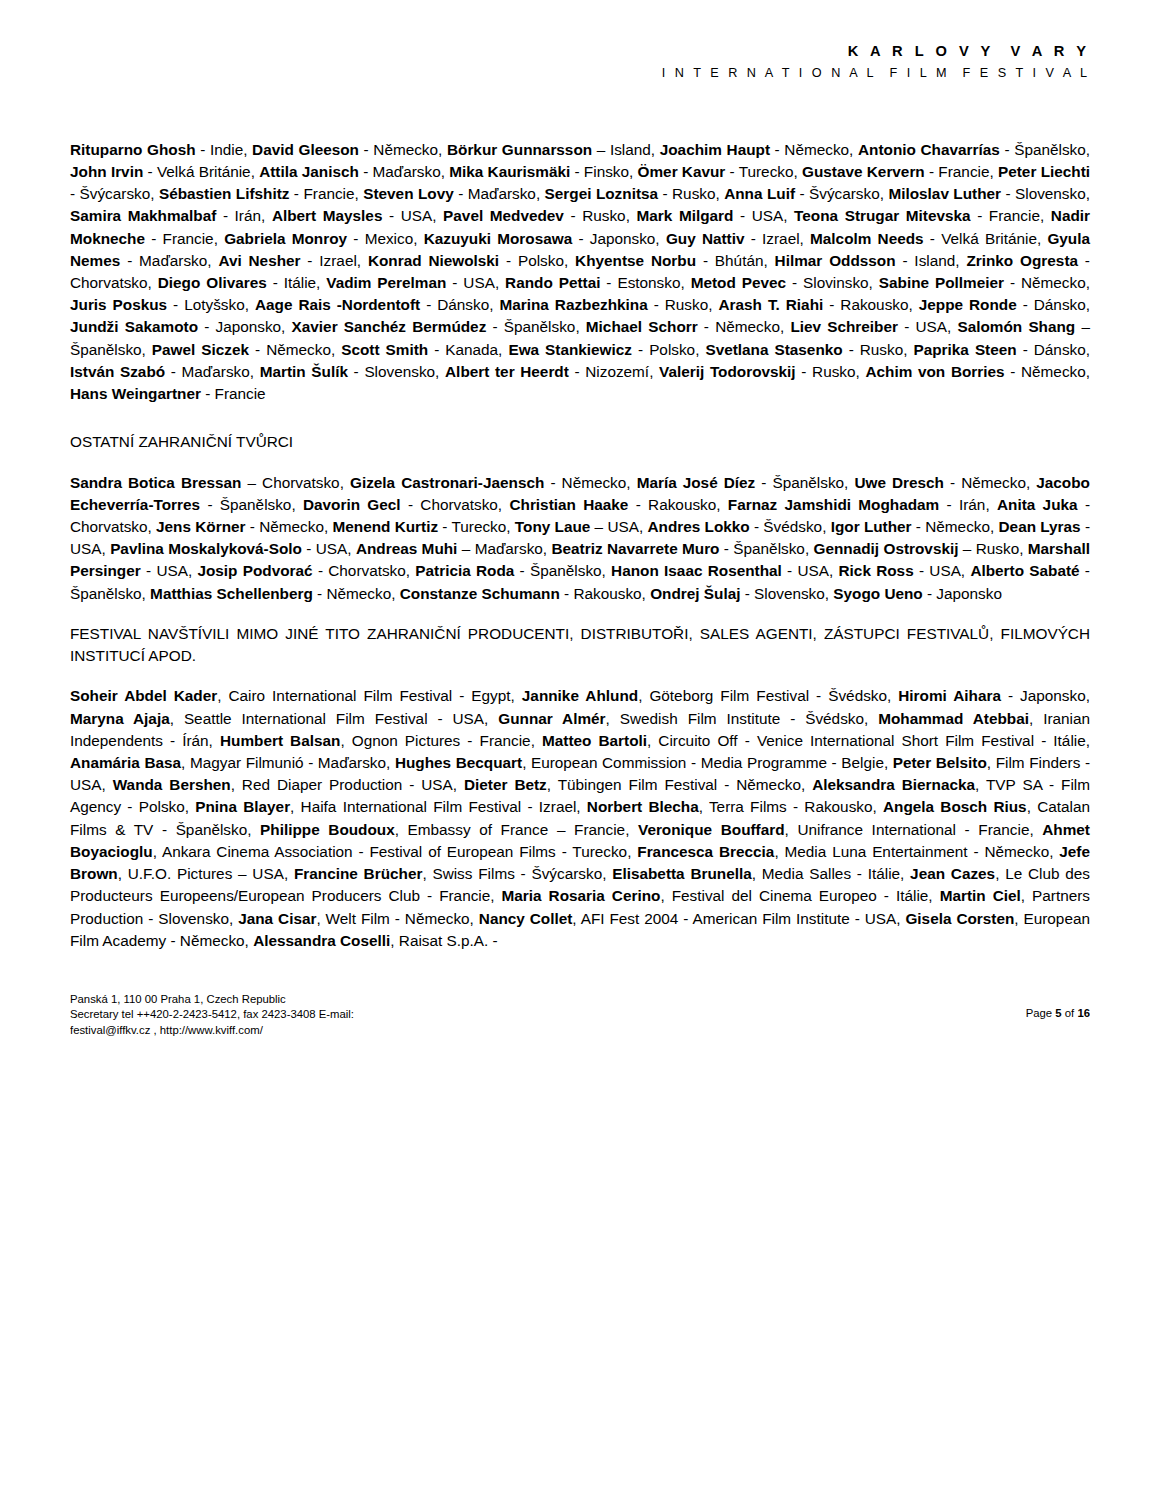K A R L O V Y V A R Y
I N T E R N A T I O N A L F I L M F E S T I V A L
Rituparno Ghosh - Indie, David Gleeson - Německo, Börkur Gunnarsson – Island, Joachim Haupt - Německo, Antonio Chavarrías - Španělsko, John Irvin - Velká Británie, Attila Janisch - Maďarsko, Mika Kaurismäki - Finsko, Ömer Kavur - Turecko, Gustave Kervern - Francie, Peter Liechti - Švýcarsko, Sébastien Lifshitz - Francie, Steven Lovy - Maďarsko, Sergei Loznitsa - Rusko, Anna Luif - Švýcarsko, Miloslav Luther - Slovensko, Samira Makhmalbaf - Irán, Albert Maysles - USA, Pavel Medvedev - Rusko, Mark Milgard - USA, Teona Strugar Mitevska - Francie, Nadir Mokneche - Francie, Gabriela Monroy - Mexico, Kazuyuki Morosawa - Japonsko, Guy Nattiv - Izrael, Malcolm Needs - Velká Británie, Gyula Nemes - Maďarsko, Avi Nesher - Izrael, Konrad Niewolski - Polsko, Khyentse Norbu - Bhútán, Hilmar Oddsson - Island, Zrinko Ogresta - Chorvatsko, Diego Olivares - Itálie, Vadim Perelman - USA, Rando Pettai - Estonsko, Metod Pevec - Slovinsko, Sabine Pollmeier - Německo, Juris Poskus - Lotyšsko, Aage Rais -Nordentoft - Dánsko, Marina Razbezhkina - Rusko, Arash T. Riahi - Rakousko, Jeppe Ronde - Dánsko, Jundži Sakamoto - Japonsko, Xavier Sanchéz Bermúdez - Španělsko, Michael Schorr - Německo, Liev Schreiber - USA, Salomón Shang – Španělsko, Pawel Siczek - Německo, Scott Smith - Kanada, Ewa Stankiewicz - Polsko, Svetlana Stasenko - Rusko, Paprika Steen - Dánsko, István Szabó - Maďarsko, Martin Šulík - Slovensko, Albert ter Heerdt - Nizozemí, Valerij Todorovskij - Rusko, Achim von Borries - Německo, Hans Weingartner - Francie
OSTATNÍ ZAHRANIČNÍ TVŮRCI
Sandra Botica Bressan – Chorvatsko, Gizela Castronari-Jaensch - Německo, María José Díez - Španělsko, Uwe Dresch - Německo, Jacobo Echeverría-Torres - Španělsko, Davorin Gecl - Chorvatsko, Christian Haake - Rakousko, Farnaz Jamshidi Moghadam - Irán, Anita Juka - Chorvatsko, Jens Körner - Německo, Menend Kurtiz - Turecko, Tony Laue – USA, Andres Lokko - Švédsko, Igor Luther - Německo, Dean Lyras - USA, Pavlina Moskalyková-Solo - USA, Andreas Muhi – Maďarsko, Beatriz Navarrete Muro - Španělsko, Gennadij Ostrovskij – Rusko, Marshall Persinger - USA, Josip Podvorać - Chorvatsko, Patricia Roda - Španělsko, Hanon Isaac Rosenthal - USA, Rick Ross - USA, Alberto Sabaté - Španělsko, Matthias Schellenberg - Německo, Constanze Schumann - Rakousko, Ondrej Šulaj - Slovensko, Syogo Ueno - Japonsko
FESTIVAL NAVŠTÍVILI MIMO JINÉ TITO ZAHRANIČNÍ PRODUCENTI, DISTRIBUTOŘI, SALES AGENTI, ZÁSTUPCI FESTIVALŮ, FILMOVÝCH INSTITUCÍ APOD.
Soheir Abdel Kader, Cairo International Film Festival - Egypt, Jannike Ahlund, Göteborg Film Festival - Švédsko, Hiromi Aihara - Japonsko, Maryna Ajaja, Seattle International Film Festival - USA, Gunnar Almér, Swedish Film Institute - Švédsko, Mohammad Atebbai, Iranian Independents - Írán, Humbert Balsan, Ognon Pictures - Francie, Matteo Bartoli, Circuito Off - Venice International Short Film Festival - Itálie, Anamária Basa, Magyar Filmunió - Maďarsko, Hughes Becquart, European Commission - Media Programme - Belgie, Peter Belsito, Film Finders - USA, Wanda Bershen, Red Diaper Production - USA, Dieter Betz, Tübingen Film Festival - Německo, Aleksandra Biernacka, TVP SA - Film Agency - Polsko, Pnina Blayer, Haifa International Film Festival - Izrael, Norbert Blecha, Terra Films - Rakousko, Angela Bosch Rius, Catalan Films & TV - Španělsko, Philippe Boudoux, Embassy of France – Francie, Veronique Bouffard, Unifrance International - Francie, Ahmet Boyacioglu, Ankara Cinema Association - Festival of European Films - Turecko, Francesca Breccia, Media Luna Entertainment - Německo, Jefe Brown, U.F.O. Pictures – USA, Francine Brücher, Swiss Films - Švýcarsko, Elisabetta Brunella, Media Salles - Itálie, Jean Cazes, Le Club des Producteurs Europeens/European Producers Club - Francie, Maria Rosaria Cerino, Festival del Cinema Europeo - Itálie, Martin Ciel, Partners Production - Slovensko, Jana Cisar, Welt Film - Německo, Nancy Collet, AFI Fest 2004 - American Film Institute - USA, Gisela Corsten, European Film Academy - Německo, Alessandra Coselli, Raisat S.p.A. -
Panská 1, 110 00 Praha 1, Czech Republic
Secretary tel ++420-2-2423-5412, fax 2423-3408 E-mail:
festival@iffkv.cz , http://www.kviff.com/
Page 5 of 16